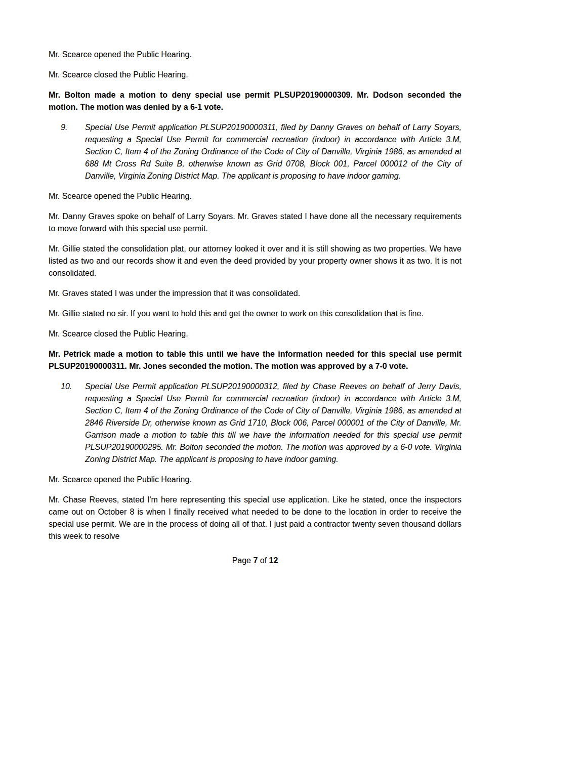Mr. Scearce opened the Public Hearing.
Mr. Scearce closed the Public Hearing.
Mr. Bolton made a motion to deny special use permit PLSUP20190000309. Mr. Dodson seconded the motion. The motion was denied by a 6-1 vote.
9. Special Use Permit application PLSUP20190000311, filed by Danny Graves on behalf of Larry Soyars, requesting a Special Use Permit for commercial recreation (indoor) in accordance with Article 3.M, Section C, Item 4 of the Zoning Ordinance of the Code of City of Danville, Virginia 1986, as amended at 688 Mt Cross Rd Suite B, otherwise known as Grid 0708, Block 001, Parcel 000012 of the City of Danville, Virginia Zoning District Map. The applicant is proposing to have indoor gaming.
Mr. Scearce opened the Public Hearing.
Mr. Danny Graves spoke on behalf of Larry Soyars. Mr. Graves stated I have done all the necessary requirements to move forward with this special use permit.
Mr. Gillie stated the consolidation plat, our attorney looked it over and it is still showing as two properties. We have listed as two and our records show it and even the deed provided by your property owner shows it as two. It is not consolidated.
Mr. Graves stated I was under the impression that it was consolidated.
Mr. Gillie stated no sir. If you want to hold this and get the owner to work on this consolidation that is fine.
Mr. Scearce closed the Public Hearing.
Mr. Petrick made a motion to table this until we have the information needed for this special use permit PLSUP20190000311. Mr. Jones seconded the motion. The motion was approved by a 7-0 vote.
10. Special Use Permit application PLSUP20190000312, filed by Chase Reeves on behalf of Jerry Davis, requesting a Special Use Permit for commercial recreation (indoor) in accordance with Article 3.M, Section C, Item 4 of the Zoning Ordinance of the Code of City of Danville, Virginia 1986, as amended at 2846 Riverside Dr, otherwise known as Grid 1710, Block 006, Parcel 000001 of the City of Danville, Mr. Garrison made a motion to table this till we have the information needed for this special use permit PLSUP20190000295. Mr. Bolton seconded the motion. The motion was approved by a 6-0 vote. Virginia Zoning District Map. The applicant is proposing to have indoor gaming.
Mr. Scearce opened the Public Hearing.
Mr. Chase Reeves, stated I'm here representing this special use application. Like he stated, once the inspectors came out on October 8 is when I finally received what needed to be done to the location in order to receive the special use permit. We are in the process of doing all of that. I just paid a contractor twenty seven thousand dollars this week to resolve
Page 7 of 12